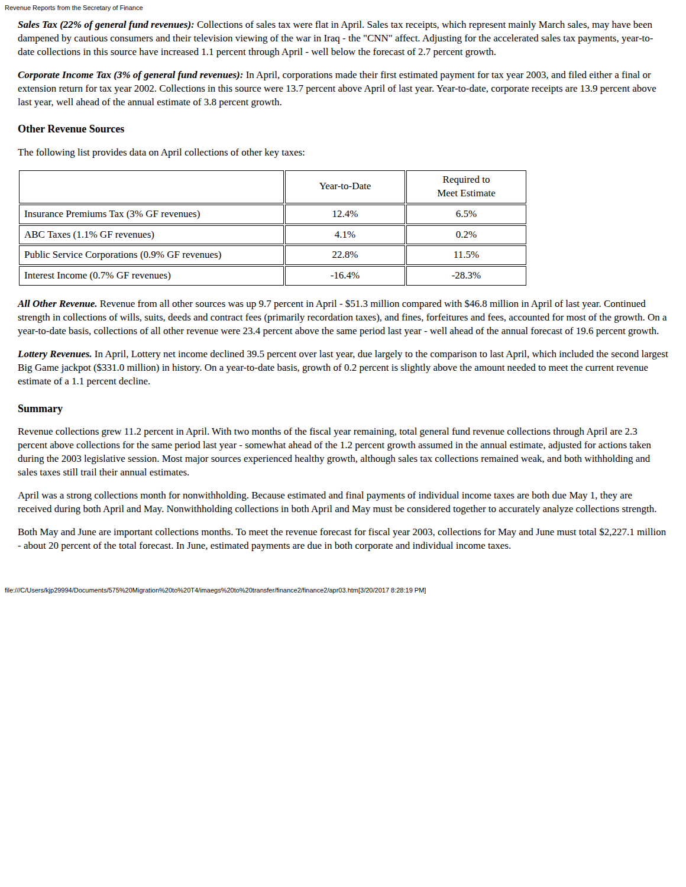Revenue Reports from the Secretary of Finance
Sales Tax (22% of general fund revenues): Collections of sales tax were flat in April. Sales tax receipts, which represent mainly March sales, may have been dampened by cautious consumers and their television viewing of the war in Iraq - the "CNN" affect. Adjusting for the accelerated sales tax payments, year-to-date collections in this source have increased 1.1 percent through April - well below the forecast of 2.7 percent growth.
Corporate Income Tax (3% of general fund revenues): In April, corporations made their first estimated payment for tax year 2003, and filed either a final or extension return for tax year 2002. Collections in this source were 13.7 percent above April of last year. Year-to-date, corporate receipts are 13.9 percent above last year, well ahead of the annual estimate of 3.8 percent growth.
Other Revenue Sources
The following list provides data on April collections of other key taxes:
| | Year-to-Date | Required to Meet Estimate |
| Insurance Premiums Tax (3% GF revenues) | 12.4% | 6.5% |
| ABC Taxes (1.1% GF revenues) | 4.1% | 0.2% |
| Public Service Corporations (0.9% GF revenues) | 22.8% | 11.5% |
| Interest Income (0.7% GF revenues) | -16.4% | -28.3% |
All Other Revenue. Revenue from all other sources was up 9.7 percent in April - $51.3 million compared with $46.8 million in April of last year. Continued strength in collections of wills, suits, deeds and contract fees (primarily recordation taxes), and fines, forfeitures and fees, accounted for most of the growth. On a year-to-date basis, collections of all other revenue were 23.4 percent above the same period last year - well ahead of the annual forecast of 19.6 percent growth.
Lottery Revenues. In April, Lottery net income declined 39.5 percent over last year, due largely to the comparison to last April, which included the second largest Big Game jackpot ($331.0 million) in history. On a year-to-date basis, growth of 0.2 percent is slightly above the amount needed to meet the current revenue estimate of a 1.1 percent decline.
Summary
Revenue collections grew 11.2 percent in April. With two months of the fiscal year remaining, total general fund revenue collections through April are 2.3 percent above collections for the same period last year - somewhat ahead of the 1.2 percent growth assumed in the annual estimate, adjusted for actions taken during the 2003 legislative session. Most major sources experienced healthy growth, although sales tax collections remained weak, and both withholding and sales taxes still trail their annual estimates.
April was a strong collections month for nonwithholding. Because estimated and final payments of individual income taxes are both due May 1, they are received during both April and May. Nonwithholding collections in both April and May must be considered together to accurately analyze collections strength.
Both May and June are important collections months. To meet the revenue forecast for fiscal year 2003, collections for May and June must total $2,227.1 million - about 20 percent of the total forecast. In June, estimated payments are due in both corporate and individual income taxes.
file:///C/Users/kjp29994/Documents/575%20Migration%20to%20T4/imaegs%20to%20transfer/finance2/finance2/apr03.htm[3/20/2017 8:28:19 PM]